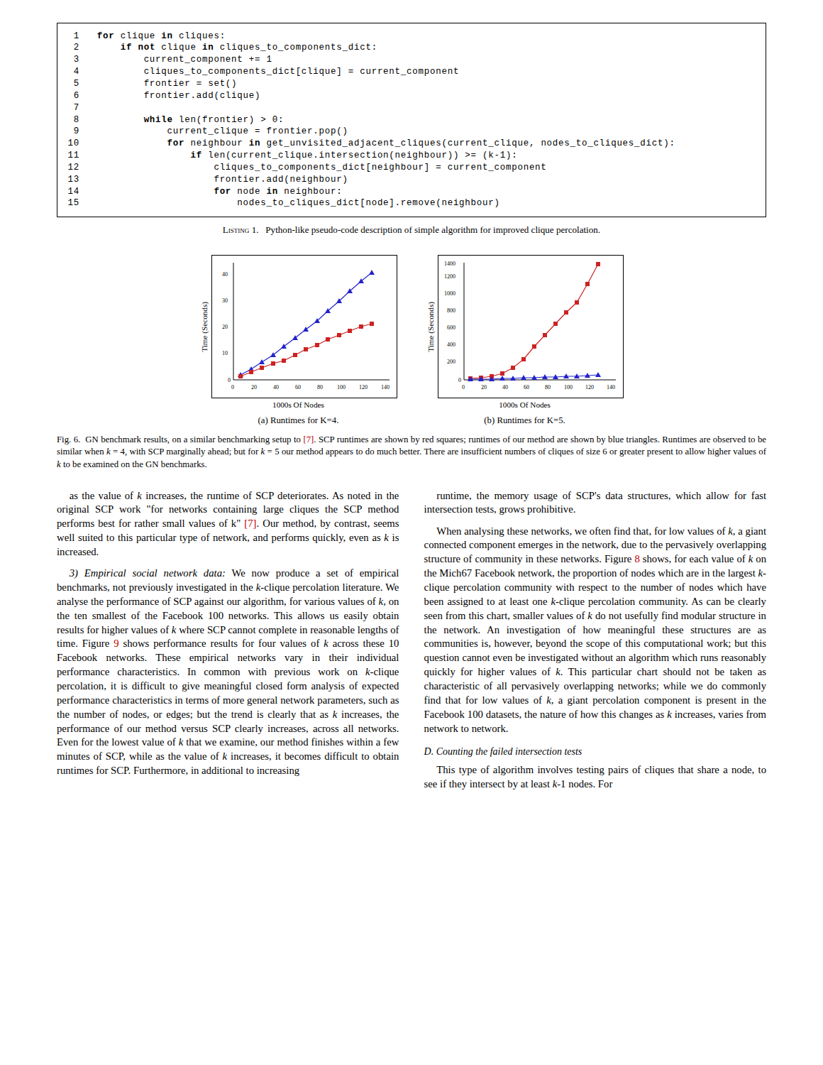1   for clique in cliques:
  2       if not clique in cliques_to_components_dict:
  3           current_component += 1
  4           cliques_to_components_dict[clique] = current_component
  5           frontier = set()
  6           frontier.add(clique)
  7
  8           while len(frontier) > 0:
  9               current_clique = frontier.pop()
 10               for neighbour in get_unvisited_adjacent_cliques(current_clique, nodes_to_cliques_dict):
 11                   if len(current_clique.intersection(neighbour)) >= (k-1):
 12                       cliques_to_components_dict[neighbour] = current_component
 13                       frontier.add(neighbour)
 14                       for node in neighbour:
 15                           nodes_to_cliques_dict[node].remove(neighbour)
Listing 1. Python-like pseudo-code description of simple algorithm for improved clique percolation.
Time (Seconds)
0 10 20 30 40 0 20 40 60 80 100 120 140
1000s Of Nodes
(a) Runtimes for K=4.
Time (Seconds)
0 200 400 600 800 1000 1200 1400 0 20 40 60 80 100 120 140
1000s Of Nodes
(b) Runtimes for K=5.
Fig. 6. GN benchmark results, on a similar benchmarking setup to [7]. SCP runtimes are shown by red squares; runtimes of our method are shown by blue triangles. Runtimes are observed to be similar when k = 4, with SCP marginally ahead; but for k = 5 our method appears to do much better. There are insufficient numbers of cliques of size 6 or greater present to allow higher values of k to be examined on the GN benchmarks.
as the value of k increases, the runtime of SCP deteriorates. As noted in the original SCP work "for networks containing large cliques the SCP method performs best for rather small values of k" [7]. Our method, by contrast, seems well suited to this particular type of network, and performs quickly, even as k is increased.
3) Empirical social network data: We now produce a set of empirical benchmarks, not previously investigated in the k-clique percolation literature. We analyse the performance of SCP against our algorithm, for various values of k, on the ten smallest of the Facebook 100 networks. This allows us easily obtain results for higher values of k where SCP cannot complete in reasonable lengths of time. Figure 9 shows performance results for four values of k across these 10 Facebook networks. These empirical networks vary in their individual performance characteristics. In common with previous work on k-clique percolation, it is difficult to give meaningful closed form analysis of expected performance characteristics in terms of more general network parameters, such as the number of nodes, or edges; but the trend is clearly that as k increases, the performance of our method versus SCP clearly increases, across all networks. Even for the lowest value of k that we examine, our method finishes within a few minutes of SCP, while as the value of k increases, it becomes difficult to obtain runtimes for SCP. Furthermore, in additional to increasing
runtime, the memory usage of SCP's data structures, which allow for fast intersection tests, grows prohibitive.
When analysing these networks, we often find that, for low values of k, a giant connected component emerges in the network, due to the pervasively overlapping structure of community in these networks. Figure 8 shows, for each value of k on the Mich67 Facebook network, the proportion of nodes which are in the largest k-clique percolation community with respect to the number of nodes which have been assigned to at least one k-clique percolation community. As can be clearly seen from this chart, smaller values of k do not usefully find modular structure in the network. An investigation of how meaningful these structures are as communities is, however, beyond the scope of this computational work; but this question cannot even be investigated without an algorithm which runs reasonably quickly for higher values of k. This particular chart should not be taken as characteristic of all pervasively overlapping networks; while we do commonly find that for low values of k, a giant percolation component is present in the Facebook 100 datasets, the nature of how this changes as k increases, varies from network to network.
D. Counting the failed intersection tests
This type of algorithm involves testing pairs of cliques that share a node, to see if they intersect by at least k-1 nodes. For